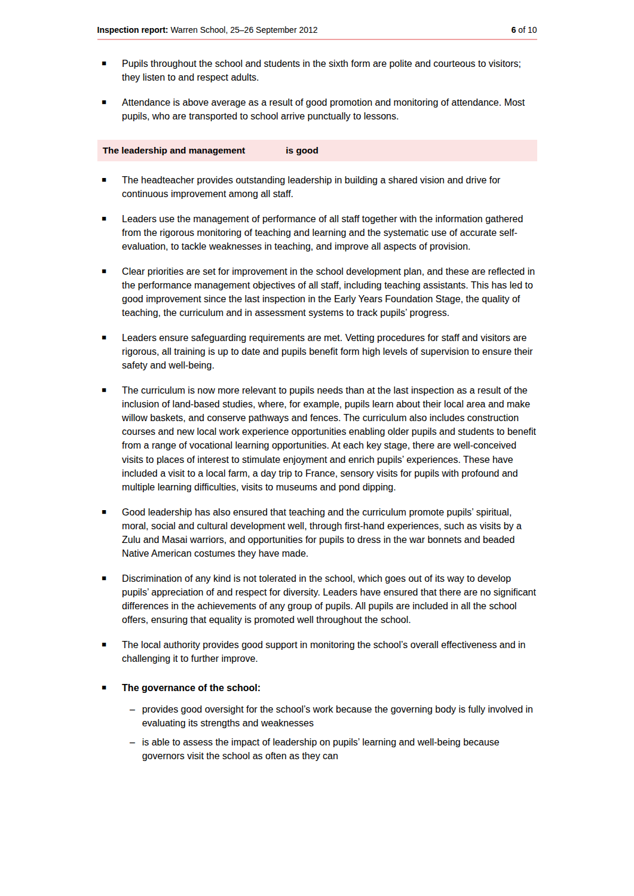Inspection report: Warren School, 25–26 September 2012
6 of 10
Pupils throughout the school and students in the sixth form are polite and courteous to visitors; they listen to and respect adults.
Attendance is above average as a result of good promotion and monitoring of attendance. Most pupils, who are transported to school arrive punctually to lessons.
The leadership and management is good
The headteacher provides outstanding leadership in building a shared vision and drive for continuous improvement among all staff.
Leaders use the management of performance of all staff together with the information gathered from the rigorous monitoring of teaching and learning and the systematic use of accurate self-evaluation, to tackle weaknesses in teaching, and improve all aspects of provision.
Clear priorities are set for improvement in the school development plan, and these are reflected in the performance management objectives of all staff, including teaching assistants. This has led to good improvement since the last inspection in the Early Years Foundation Stage, the quality of teaching, the curriculum and in assessment systems to track pupils’ progress.
Leaders ensure safeguarding requirements are met. Vetting procedures for staff and visitors are rigorous, all training is up to date and pupils benefit form high levels of supervision to ensure their safety and well-being.
The curriculum is now more relevant to pupils needs than at the last inspection as a result of the inclusion of land-based studies, where, for example, pupils learn about their local area and make willow baskets, and conserve pathways and fences. The curriculum also includes construction courses and new local work experience opportunities enabling older pupils and students to benefit from a range of vocational learning opportunities. At each key stage, there are well-conceived visits to places of interest to stimulate enjoyment and enrich pupils’ experiences. These have included a visit to a local farm, a day trip to France, sensory visits for pupils with profound and multiple learning difficulties, visits to museums and pond dipping.
Good leadership has also ensured that teaching and the curriculum promote pupils’ spiritual, moral, social and cultural development well, through first-hand experiences, such as visits by a Zulu and Masai warriors, and opportunities for pupils to dress in the war bonnets and beaded Native American costumes they have made.
Discrimination of any kind is not tolerated in the school, which goes out of its way to develop pupils’ appreciation of and respect for diversity. Leaders have ensured that there are no significant differences in the achievements of any group of pupils. All pupils are included in all the school offers, ensuring that equality is promoted well throughout the school.
The local authority provides good support in monitoring the school’s overall effectiveness and in challenging it to further improve.
The governance of the school:
provides good oversight for the school’s work because the governing body is fully involved in evaluating its strengths and weaknesses
is able to assess the impact of leadership on pupils’ learning and well-being because governors visit the school as often as they can